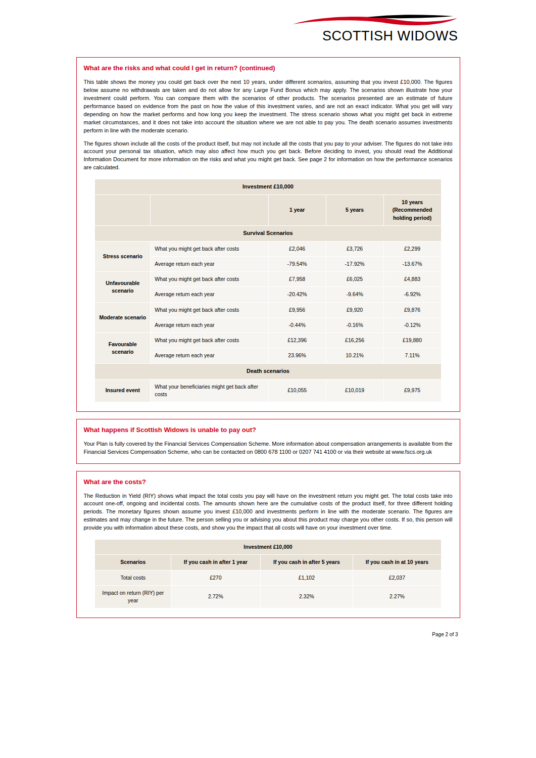SCOTTISH WIDOWS
What are the risks and what could I get in return? (continued)
This table shows the money you could get back over the next 10 years, under different scenarios, assuming that you invest £10,000. The figures below assume no withdrawals are taken and do not allow for any Large Fund Bonus which may apply. The scenarios shown illustrate how your investment could perform. You can compare them with the scenarios of other products. The scenarios presented are an estimate of future performance based on evidence from the past on how the value of this investment varies, and are not an exact indicator. What you get will vary depending on how the market performs and how long you keep the investment. The stress scenario shows what you might get back in extreme market circumstances, and it does not take into account the situation where we are not able to pay you. The death scenario assumes investments perform in line with the moderate scenario.
The figures shown include all the costs of the product itself, but may not include all the costs that you pay to your adviser. The figures do not take into account your personal tax situation, which may also affect how much you get back. Before deciding to invest, you should read the Additional Information Document for more information on the risks and what you might get back. See page 2 for information on how the performance scenarios are calculated.
| Investment £10,000 |
| | | 1 year | 5 years | 10 years (Recommended holding period) |
| Survival Scenarios |
| Stress scenario | What you might get back after costs | £2,046 | £3,726 | £2,299 |
| Average return each year | -79.54% | -17.92% | -13.67% |
| Unfavourable scenario | What you might get back after costs | £7,958 | £6,025 | £4,883 |
| Average return each year | -20.42% | -9.64% | -6.92% |
| Moderate scenario | What you might get back after costs | £9,956 | £9,920 | £9,876 |
| Average return each year | -0.44% | -0.16% | -0.12% |
| Favourable scenario | What you might get back after costs | £12,396 | £16,256 | £19,880 |
| Average return each year | 23.96% | 10.21% | 7.11% |
| Death scenarios |
| Insured event | What your beneficiaries might get back after costs | £10,055 | £10,019 | £9,975 |
What happens if Scottish Widows is unable to pay out?
Your Plan is fully covered by the Financial Services Compensation Scheme. More information about compensation arrangements is available from the Financial Services Compensation Scheme, who can be contacted on 0800 678 1100 or 0207 741 4100 or via their website at www.fscs.org.uk
What are the costs?
The Reduction in Yield (RIY) shows what impact the total costs you pay will have on the investment return you might get. The total costs take into account one-off, ongoing and incidental costs. The amounts shown here are the cumulative costs of the product itself, for three different holding periods. The monetary figures shown assume you invest £10,000 and investments perform in line with the moderate scenario. The figures are estimates and may change in the future. The person selling you or advising you about this product may charge you other costs. If so, this person will provide you with information about these costs, and show you the impact that all costs will have on your investment over time.
| Investment £10,000 |
| Scenarios | If you cash in after 1 year | If you cash in after 5 years | If you cash in at 10 years |
| Total costs | £270 | £1,102 | £2,037 |
| Impact on return (RIY) per year | 2.72% | 2.32% | 2.27% |
Page 2 of 3